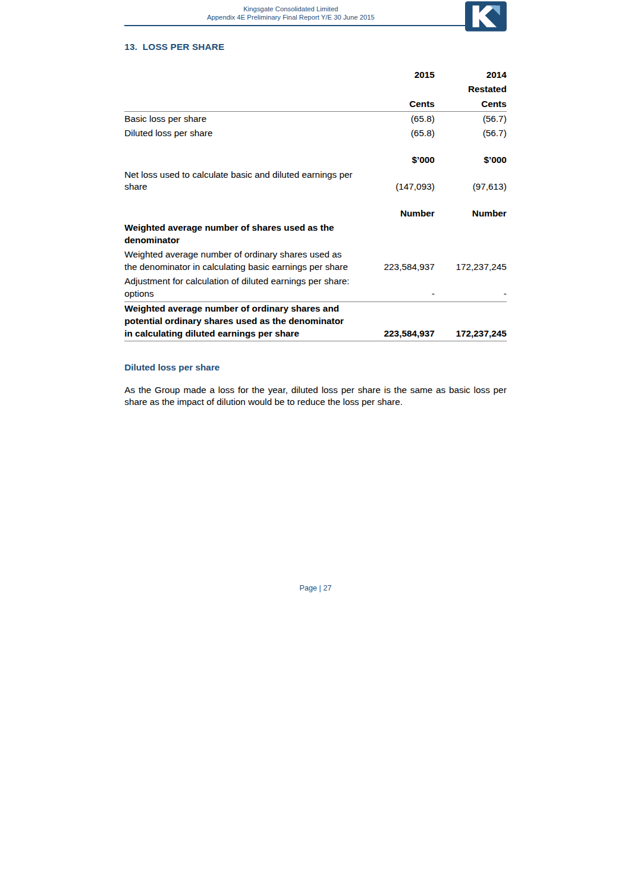Kingsgate Consolidated Limited
Appendix 4E Preliminary Final Report Y/E 30 June 2015
13. LOSS PER SHARE
| | 2015 | 2014 |
| | | Restated |
| | Cents | Cents |
| Basic loss per share | (65.8) | (56.7) |
| Diluted loss per share | (65.8) | (56.7) |
| | $’000 | $’000 |
| Net loss used to calculate basic and diluted earnings per share | (147,093) | (97,613) |
| | Number | Number |
| Weighted average number of shares used as the denominator | | |
| Weighted average number of ordinary shares used as the denominator in calculating basic earnings per share | 223,584,937 | 172,237,245 |
| Adjustment for calculation of diluted earnings per share: options | - | - |
| Weighted average number of ordinary shares and potential ordinary shares used as the denominator in calculating diluted earnings per share | 223,584,937 | 172,237,245 |
Diluted loss per share
As the Group made a loss for the year, diluted loss per share is the same as basic loss per share as the impact of dilution would be to reduce the loss per share.
Page | 27